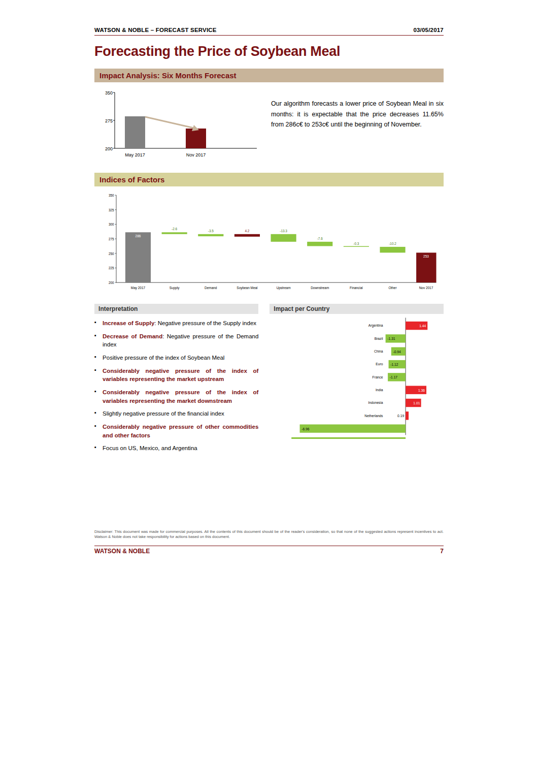WATSON & NOBLE – FORECAST SERVICE 03/05/2017
Forecasting the Price of Soybean Meal
Impact Analysis: Six Months Forecast
350 275 200 May 2017 Nov 2017
Our algorithm forecasts a lower price of Soybean Meal in six months: it is expectable that the price decreases 11.65% from 286c€ to 253c€ until the beginning of November.
Indices of Factors
350 325 300 275 250 225 200 286 -2.6 -3.5 4.2 -13.3 -7.6 -0.3 -10.2 253 May 2017 Supply Demand Soybean Meal Upstream Downstream Financial Other Nov 2017
Interpretation
Increase of Supply: Negative pressure of the Supply index
Decrease of Demand: Negative pressure of the Demand index
Positive pressure of the index of Soybean Meal
Considerably negative pressure of the index of variables representing the market upstream
Considerably negative pressure of the index of variables representing the market downstream
Slightly negative pressure of the financial index
Considerably negative pressure of other commodities and other factors
Focus on US, Mexico, and Argentina
Impact per Country
Argentina 1.44 Brazil -1.31 China -0.94 Euro -1.12 France -1.17 India 1.36 Indonesia 1.01 Netherlands 0.19 US -6.96 Other Countries -7.52
Disclaimer: This document was made for commercial purposes. All the contents of this document should be of the reader's consideration, so that none of the suggested actions represent incentives to act. Watson & Noble does not take responsibility for actions based on this document.
WATSON & NOBLE 7